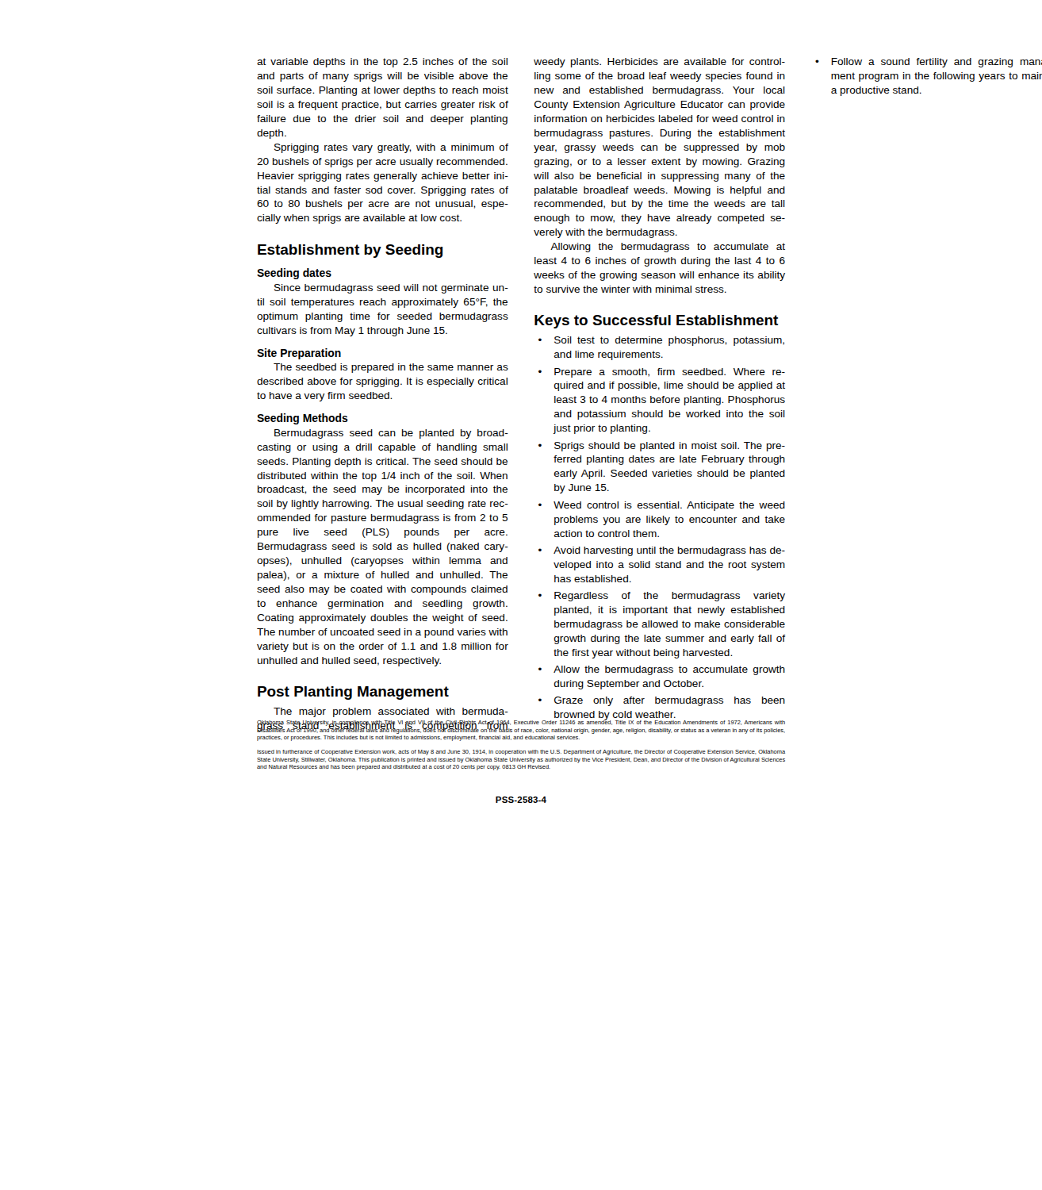at variable depths in the top 2.5 inches of the soil and parts of many sprigs will be visible above the soil surface. Planting at lower depths to reach moist soil is a frequent practice, but carries greater risk of failure due to the drier soil and deeper planting depth.
Sprigging rates vary greatly, with a minimum of 20 bushels of sprigs per acre usually recommended. Heavier sprigging rates generally achieve better initial stands and faster sod cover. Sprigging rates of 60 to 80 bushels per acre are not unusual, especially when sprigs are available at low cost.
Establishment by Seeding
Seeding dates
Since bermudagrass seed will not germinate until soil temperatures reach approximately 65°F, the optimum planting time for seeded bermudagrass cultivars is from May 1 through June 15.
Site Preparation
The seedbed is prepared in the same manner as described above for sprigging. It is especially critical to have a very firm seedbed.
Seeding Methods
Bermudagrass seed can be planted by broadcasting or using a drill capable of handling small seeds. Planting depth is critical. The seed should be distributed within the top 1/4 inch of the soil. When broadcast, the seed may be incorporated into the soil by lightly harrowing. The usual seeding rate recommended for pasture bermudagrass is from 2 to 5 pure live seed (PLS) pounds per acre. Bermudagrass seed is sold as hulled (naked caryopses), unhulled (caryopses within lemma and palea), or a mixture of hulled and unhulled. The seed also may be coated with compounds claimed to enhance germination and seedling growth. Coating approximately doubles the weight of seed. The number of uncoated seed in a pound varies with variety but is on the order of 1.1 and 1.8 million for unhulled and hulled seed, respectively.
Post Planting Management
The major problem associated with bermudagrass stand establishment is competition from weedy plants. Herbicides are available for controlling some of the broad leaf weedy species found in new and established bermudagrass. Your local County Extension Agriculture Educator can provide information on herbicides labeled for weed control in bermudagrass pastures. During the establishment year, grassy weeds can be suppressed by mob grazing, or to a lesser extent by mowing. Grazing will also be beneficial in suppressing many of the palatable broadleaf weeds. Mowing is helpful and recommended, but by the time the weeds are tall enough to mow, they have already competed severely with the bermudagrass.
Allowing the bermudagrass to accumulate at least 4 to 6 inches of growth during the last 4 to 6 weeks of the growing season will enhance its ability to survive the winter with minimal stress.
Keys to Successful Establishment
Soil test to determine phosphorus, potassium, and lime requirements.
Prepare a smooth, firm seedbed. Where required and if possible, lime should be applied at least 3 to 4 months before planting. Phosphorus and potassium should be worked into the soil just prior to planting.
Sprigs should be planted in moist soil. The preferred planting dates are late February through early April. Seeded varieties should be planted by June 15.
Weed control is essential. Anticipate the weed problems you are likely to encounter and take action to control them.
Avoid harvesting until the bermudagrass has developed into a solid stand and the root system has established.
Regardless of the bermudagrass variety planted, it is important that newly established bermudagrass be allowed to make considerable growth during the late summer and early fall of the first year without being harvested.
Allow the bermudagrass to accumulate growth during September and October.
Graze only after bermudagrass has been browned by cold weather.
Follow a sound fertility and grazing management program in the following years to maintain a productive stand.
Oklahoma State University, in compliance with Title VI and VII of the Civil Rights Act of 1964, Executive Order 11246 as amended, Title IX of the Education Amendments of 1972, Americans with Disabilities Act of 1990, and other federal laws and regulations, does not discriminate on the basis of race, color, national origin, gender, age, religion, disability, or status as a veteran in any of its policies, practices, or procedures. This includes but is not limited to admissions, employment, financial aid, and educational services.
Issued in furtherance of Cooperative Extension work, acts of May 8 and June 30, 1914, in cooperation with the U.S. Department of Agriculture, the Director of Cooperative Extension Service, Oklahoma State University, Stillwater, Oklahoma. This publication is printed and issued by Oklahoma State University as authorized by the Vice President, Dean, and Director of the Division of Agricultural Sciences and Natural Resources and has been prepared and distributed at a cost of 20 cents per copy. 0813 GH Revised.
PSS-2583-4